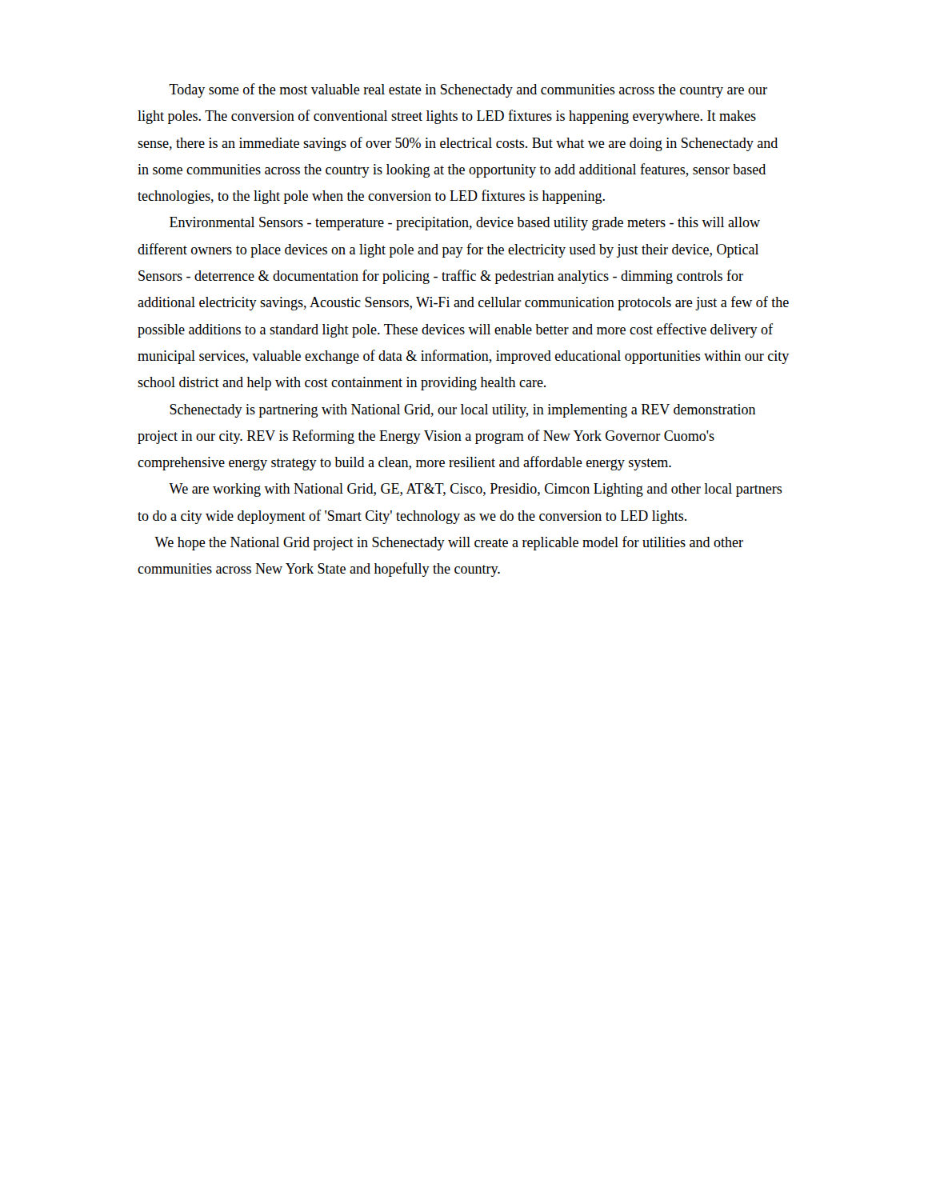Today some of the most valuable real estate in Schenectady and communities across the country are our light poles. The conversion of conventional street lights to LED fixtures is happening everywhere. It makes sense, there is an immediate savings of over 50% in electrical costs. But what we are doing in Schenectady and in some communities across the country is looking at the opportunity to add additional features, sensor based technologies, to the light pole when the conversion to LED fixtures is happening.
Environmental Sensors - temperature - precipitation, device based utility grade meters - this will allow different owners to place devices on a light pole and pay for the electricity used by just their device, Optical Sensors - deterrence & documentation for policing - traffic & pedestrian analytics - dimming controls for additional electricity savings, Acoustic Sensors, Wi-Fi and cellular communication protocols are just a few of the possible additions to a standard light pole. These devices will enable better and more cost effective delivery of municipal services, valuable exchange of data & information, improved educational opportunities within our city school district and help with cost containment in providing health care.
Schenectady is partnering with National Grid, our local utility, in implementing a REV demonstration project in our city. REV is Reforming the Energy Vision a program of New York Governor Cuomo's comprehensive energy strategy to build a clean, more resilient and affordable energy system.
We are working with National Grid, GE, AT&T, Cisco, Presidio, Cimcon Lighting and other local partners to do a city wide deployment of 'Smart City' technology as we do the conversion to LED lights.
We hope the National Grid project in Schenectady will create a replicable model for utilities and other communities across New York State and hopefully the country.